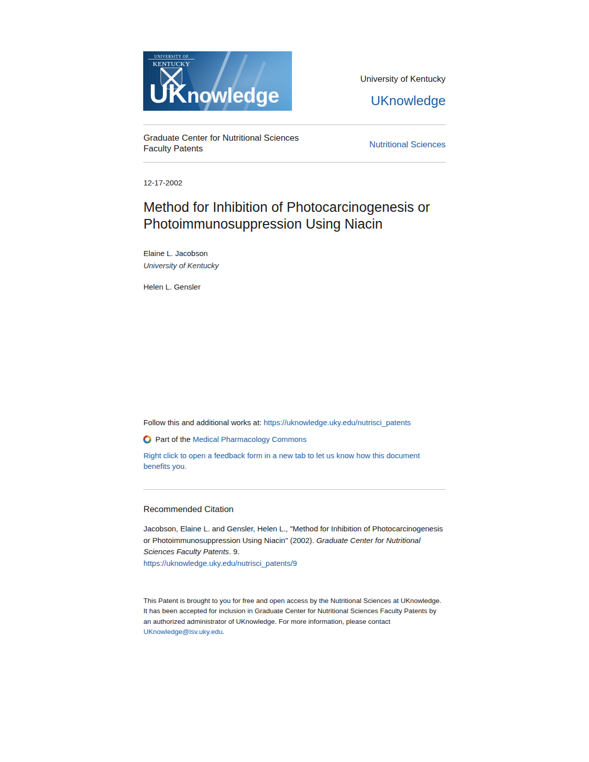UNIVERSITY OF
KENTUCKY
UKnowledge
University of Kentucky
UKnowledge
Graduate Center for Nutritional Sciences
Faculty Patents
Nutritional Sciences
12-17-2002
Method for Inhibition of Photocarcinogenesis or Photoimmunosuppression Using Niacin
Elaine L. Jacobson
University of Kentucky
Helen L. Gensler
Follow this and additional works at: https://uknowledge.uky.edu/nutrisci_patents
Part of the Medical Pharmacology Commons
Right click to open a feedback form in a new tab to let us know how this document benefits you.
Recommended Citation
Jacobson, Elaine L. and Gensler, Helen L., "Method for Inhibition of Photocarcinogenesis or Photoimmunosuppression Using Niacin" (2002). Graduate Center for Nutritional Sciences Faculty Patents. 9.
https://uknowledge.uky.edu/nutrisci_patents/9
This Patent is brought to you for free and open access by the Nutritional Sciences at UKnowledge. It has been accepted for inclusion in Graduate Center for Nutritional Sciences Faculty Patents by an authorized administrator of UKnowledge. For more information, please contact UKnowledge@lsv.uky.edu.